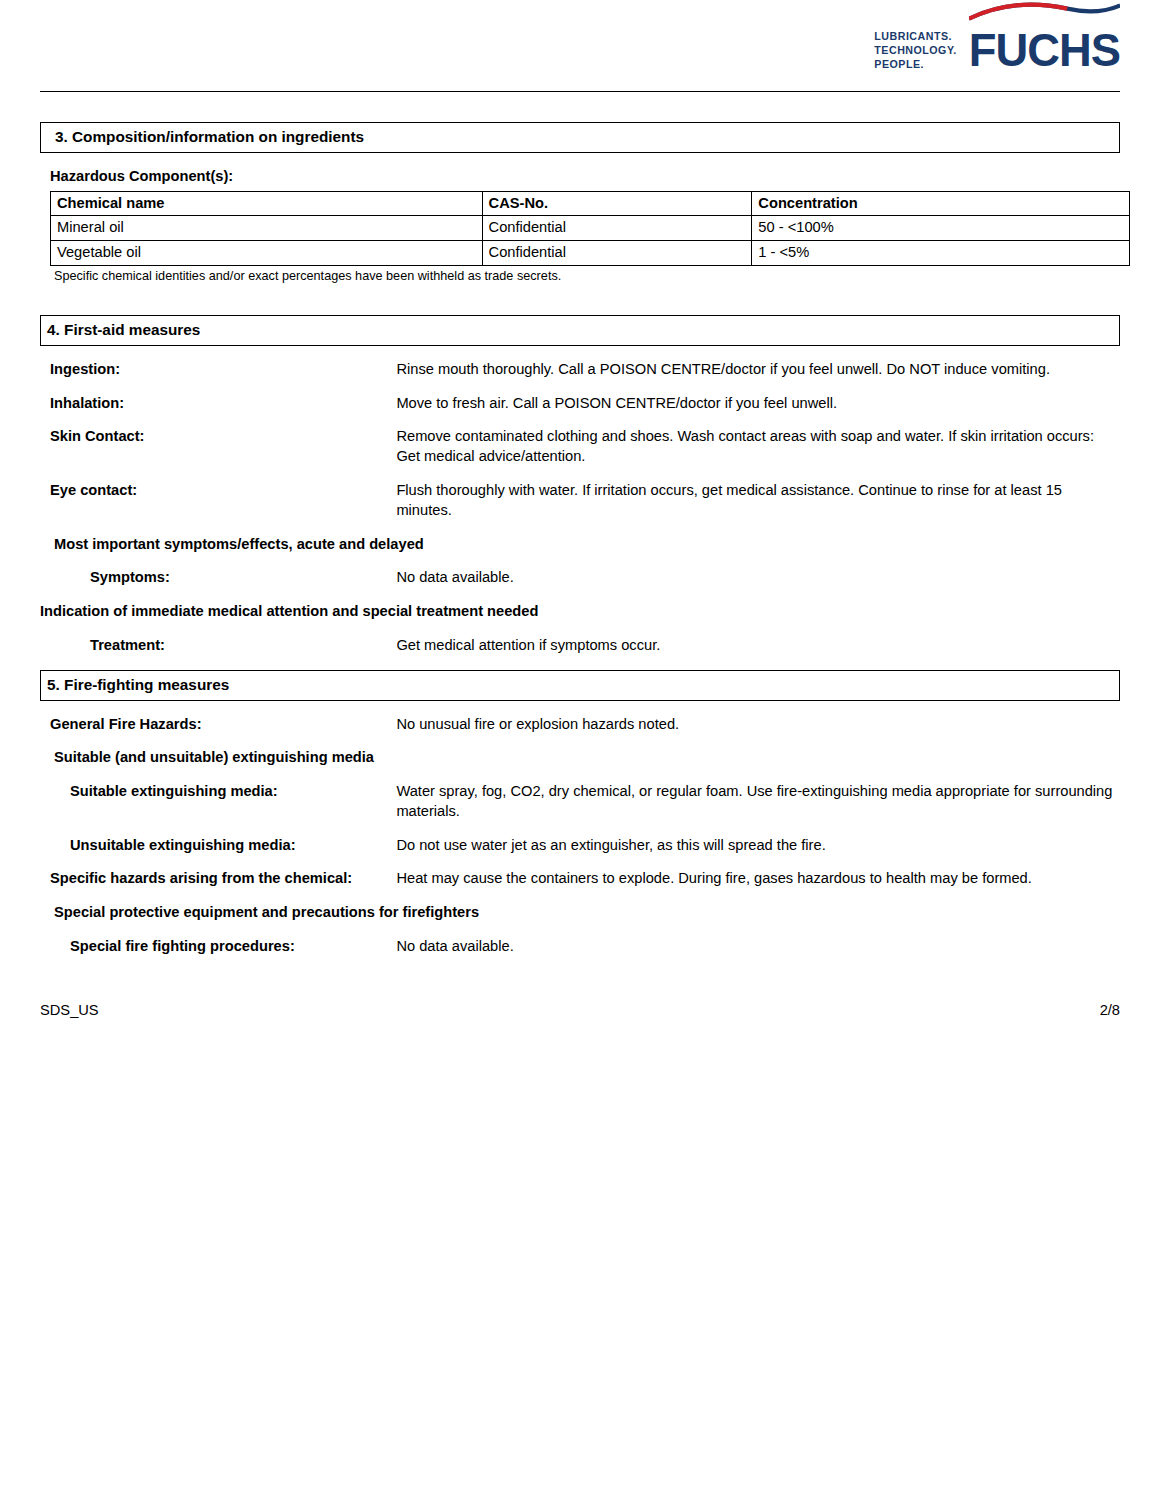LUBRICANTS.
TECHNOLOGY.
PEOPLE. FUCHS
3. Composition/information on ingredients
Hazardous Component(s):
| Chemical name | CAS-No. | Concentration |
| --- | --- | --- |
| Mineral oil | Confidential | 50 - <100% |
| Vegetable oil | Confidential | 1 - <5% |
Specific chemical identities and/or exact percentages have been withheld as trade secrets.
4. First-aid measures
| Ingestion: | Rinse mouth thoroughly. Call a POISON CENTRE/doctor if you feel unwell. Do NOT induce vomiting. |
| Inhalation: | Move to fresh air. Call a POISON CENTRE/doctor if you feel unwell. |
| Skin Contact: | Remove contaminated clothing and shoes. Wash contact areas with soap and water. If skin irritation occurs: Get medical advice/attention. |
| Eye contact: | Flush thoroughly with water. If irritation occurs, get medical assistance. Continue to rinse for at least 15 minutes. |
Most important symptoms/effects, acute and delayed
| Symptoms: | No data available. |
Indication of immediate medical attention and special treatment needed
| Treatment: | Get medical attention if symptoms occur. |
5. Fire-fighting measures
| General Fire Hazards: | No unusual fire or explosion hazards noted. |
Suitable (and unsuitable) extinguishing media
| Suitable extinguishing media: | Water spray, fog, CO2, dry chemical, or regular foam. Use fire-extinguishing media appropriate for surrounding materials. |
| Unsuitable extinguishing media: | Do not use water jet as an extinguisher, as this will spread the fire. |
| Specific hazards arising from the chemical: | Heat may cause the containers to explode. During fire, gases hazardous to health may be formed. |
Special protective equipment and precautions for firefighters
| Special fire fighting procedures: | No data available. |
SDS_US 2/8